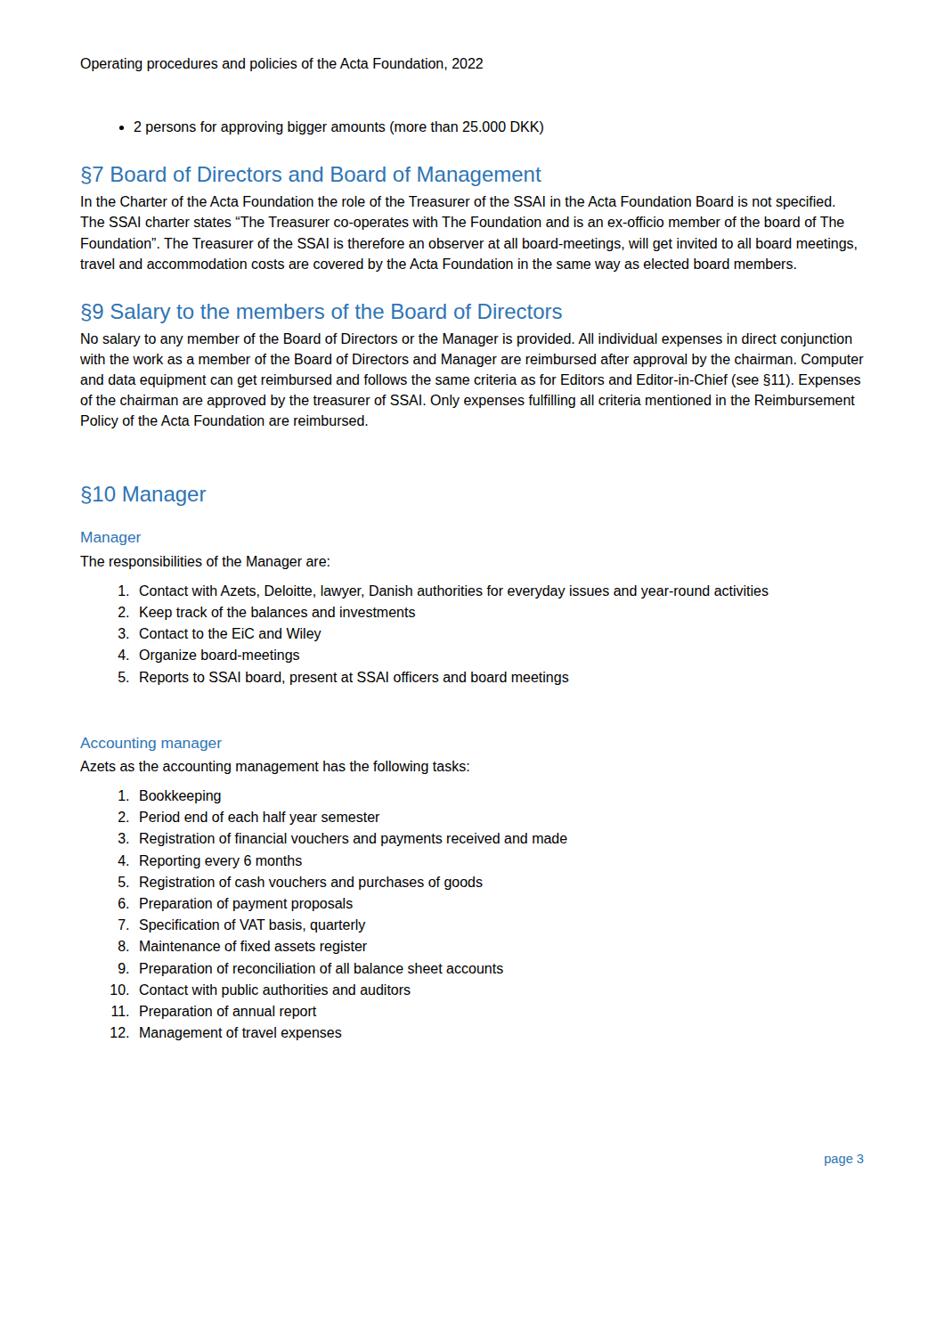Operating procedures and policies of the Acta Foundation, 2022
2 persons for approving bigger amounts (more than 25.000 DKK)
§7 Board of Directors and Board of Management
In the Charter of the Acta Foundation the role of the Treasurer of the SSAI in the Acta Foundation Board is not specified. The SSAI charter states “The Treasurer co-operates with The Foundation and is an ex-officio member of the board of The Foundation”. The Treasurer of the SSAI is therefore an observer at all board-meetings, will get invited to all board meetings, travel and accommodation costs are covered by the Acta Foundation in the same way as elected board members.
§9 Salary to the members of the Board of Directors
No salary to any member of the Board of Directors or the Manager is provided. All individual expenses in direct conjunction with the work as a member of the Board of Directors and Manager are reimbursed after approval by the chairman. Computer and data equipment can get reimbursed and follows the same criteria as for Editors and Editor-in-Chief (see §11). Expenses of the chairman are approved by the treasurer of SSAI. Only expenses fulfilling all criteria mentioned in the Reimbursement Policy of the Acta Foundation are reimbursed.
§10 Manager
Manager
The responsibilities of the Manager are:
Contact with Azets, Deloitte, lawyer, Danish authorities for everyday issues and year-round activities
Keep track of the balances and investments
Contact to the EiC and Wiley
Organize board-meetings
Reports to SSAI board, present at SSAI officers and board meetings
Accounting manager
Azets as the accounting management has the following tasks:
Bookkeeping
Period end of each half year semester
Registration of financial vouchers and payments received and made
Reporting every 6 months
Registration of cash vouchers and purchases of goods
Preparation of payment proposals
Specification of VAT basis, quarterly
Maintenance of fixed assets register
Preparation of reconciliation of all balance sheet accounts
Contact with public authorities and auditors
Preparation of annual report
Management of travel expenses
page 3